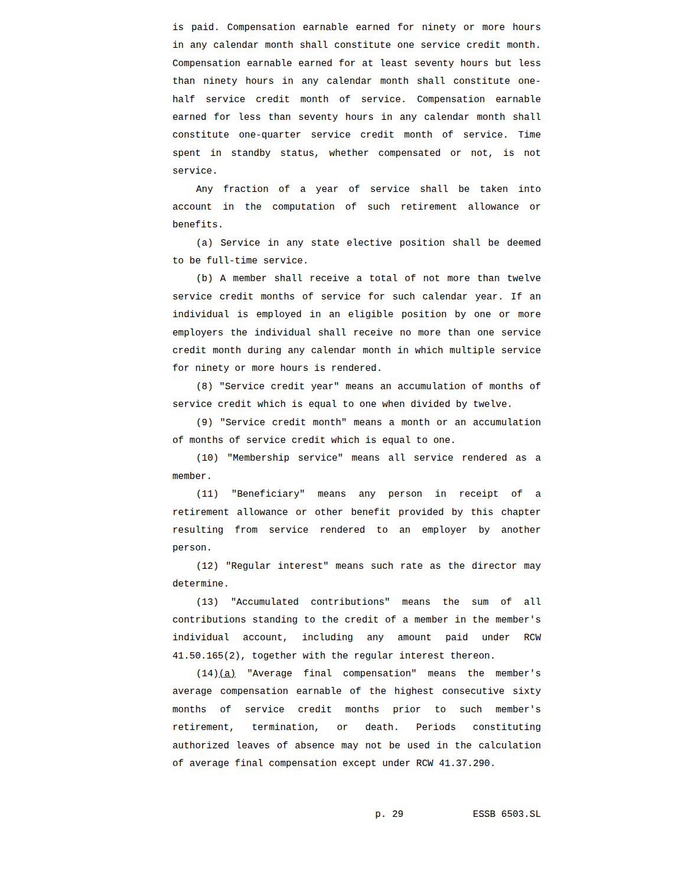is paid. Compensation earnable earned for ninety or more hours in any calendar month shall constitute one service credit month. Compensation earnable earned for at least seventy hours but less than ninety hours in any calendar month shall constitute one-half service credit month of service. Compensation earnable earned for less than seventy hours in any calendar month shall constitute one-quarter service credit month of service. Time spent in standby status, whether compensated or not, is not service.
Any fraction of a year of service shall be taken into account in the computation of such retirement allowance or benefits.
(a) Service in any state elective position shall be deemed to be full-time service.
(b) A member shall receive a total of not more than twelve service credit months of service for such calendar year. If an individual is employed in an eligible position by one or more employers the individual shall receive no more than one service credit month during any calendar month in which multiple service for ninety or more hours is rendered.
(8) "Service credit year" means an accumulation of months of service credit which is equal to one when divided by twelve.
(9) "Service credit month" means a month or an accumulation of months of service credit which is equal to one.
(10) "Membership service" means all service rendered as a member.
(11) "Beneficiary" means any person in receipt of a retirement allowance or other benefit provided by this chapter resulting from service rendered to an employer by another person.
(12) "Regular interest" means such rate as the director may determine.
(13) "Accumulated contributions" means the sum of all contributions standing to the credit of a member in the member's individual account, including any amount paid under RCW 41.50.165(2), together with the regular interest thereon.
(14)(a) "Average final compensation" means the member's average compensation earnable of the highest consecutive sixty months of service credit months prior to such member's retirement, termination, or death. Periods constituting authorized leaves of absence may not be used in the calculation of average final compensation except under RCW 41.37.290.
p. 29 ESSB 6503.SL